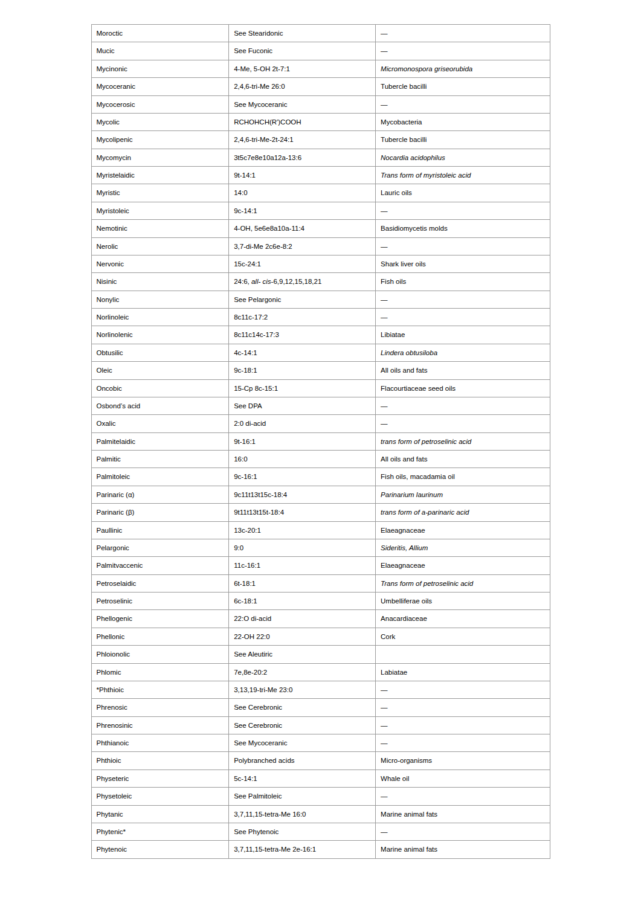| Moroctic | See Stearidonic | — |
| Mucic | See Fuconic | — |
| Mycinonic | 4-Me, 5-OH 2t-7:1 | Micromonospora griseorubida |
| Mycoceranic | 2,4,6-tri-Me 26:0 | Tubercle bacilli |
| Mycocerosic | See Mycoceranic | — |
| Mycolic | RCHOHCH(R′)COOH | Mycobacteria |
| Mycolipenic | 2,4,6-tri-Me-2t-24:1 | Tubercle bacilli |
| Mycomycin | 3t5c7e8e10a12a-13:6 | Nocardia acidophilus |
| Myristelaidic | 9t-14:1 | Trans form of myristoleic acid |
| Myristic | 14:0 | Lauric oils |
| Myristoleic | 9c-14:1 | — |
| Nemotinic | 4-OH, 5e6e8a10a-11:4 | Basidiomycetis molds |
| Nerolic | 3,7-di-Me 2c6e-8:2 | — |
| Nervonic | 15c-24:1 | Shark liver oils |
| Nisinic | 24:6, all- cis -6,9,12,15,18,21 | Fish oils |
| Nonylic | See Pelargonic | — |
| Norlinoleic | 8c11c-17:2 | — |
| Norlinolenic | 8c11c14c-17:3 | Libiatae |
| Obtusilic | 4c-14:1 | Lindera obtusiloba |
| Oleic | 9c-18:1 | All oils and fats |
| Oncobic | 15-Cp 8c-15:1 | Flacourtiaceae seed oils |
| Osbond’s acid | See DPA | — |
| Oxalic | 2:0 di-acid | — |
| Palmitelaidic | 9t-16:1 | trans form of petroselinic acid |
| Palmitic | 16:0 | All oils and fats |
| Palmitoleic | 9c-16:1 | Fish oils, macadamia oil |
| Parinaric (α) | 9c11t13t15c-18:4 | Parinarium laurinum |
| Parinaric (β) | 9t11t13t15t-18:4 | trans form of a-parinaric acid |
| Paullinic | 13c-20:1 | Elaeagnaceae |
| Pelargonic | 9:0 | Sideritis, Allium |
| Palmitvaccenic | 11c-16:1 | Elaeagnaceae |
| Petroselaidic | 6t-18:1 | Trans form of petroselinic acid |
| Petroselinic | 6c-18:1 | Umbelliferae oils |
| Phellogenic | 22:O di-acid | Anacardiaceae |
| Phellonic | 22-OH 22:0 | Cork |
| Phloionolic | See Aleutiric | |
| Phlomic | 7e,8e-20:2 | Labiatae |
| *Phthioic | 3,13,19-tri-Me 23:0 | — |
| Phrenosic | See Cerebronic | — |
| Phrenosinic | See Cerebronic | — |
| Phthianoic | See Mycoceranic | — |
| Phthioic | Polybranched acids | Micro-organisms |
| Physeteric | 5c-14:1 | Whale oil |
| Physetoleic | See Palmitoleic | — |
| Phytanic | 3,7,11,15-tetra-Me 16:0 | Marine animal fats |
| Phytenic* | See Phytenoic | — |
| Phytenoic | 3,7,11,15-tetra-Me 2e-16:1 | Marine animal fats |